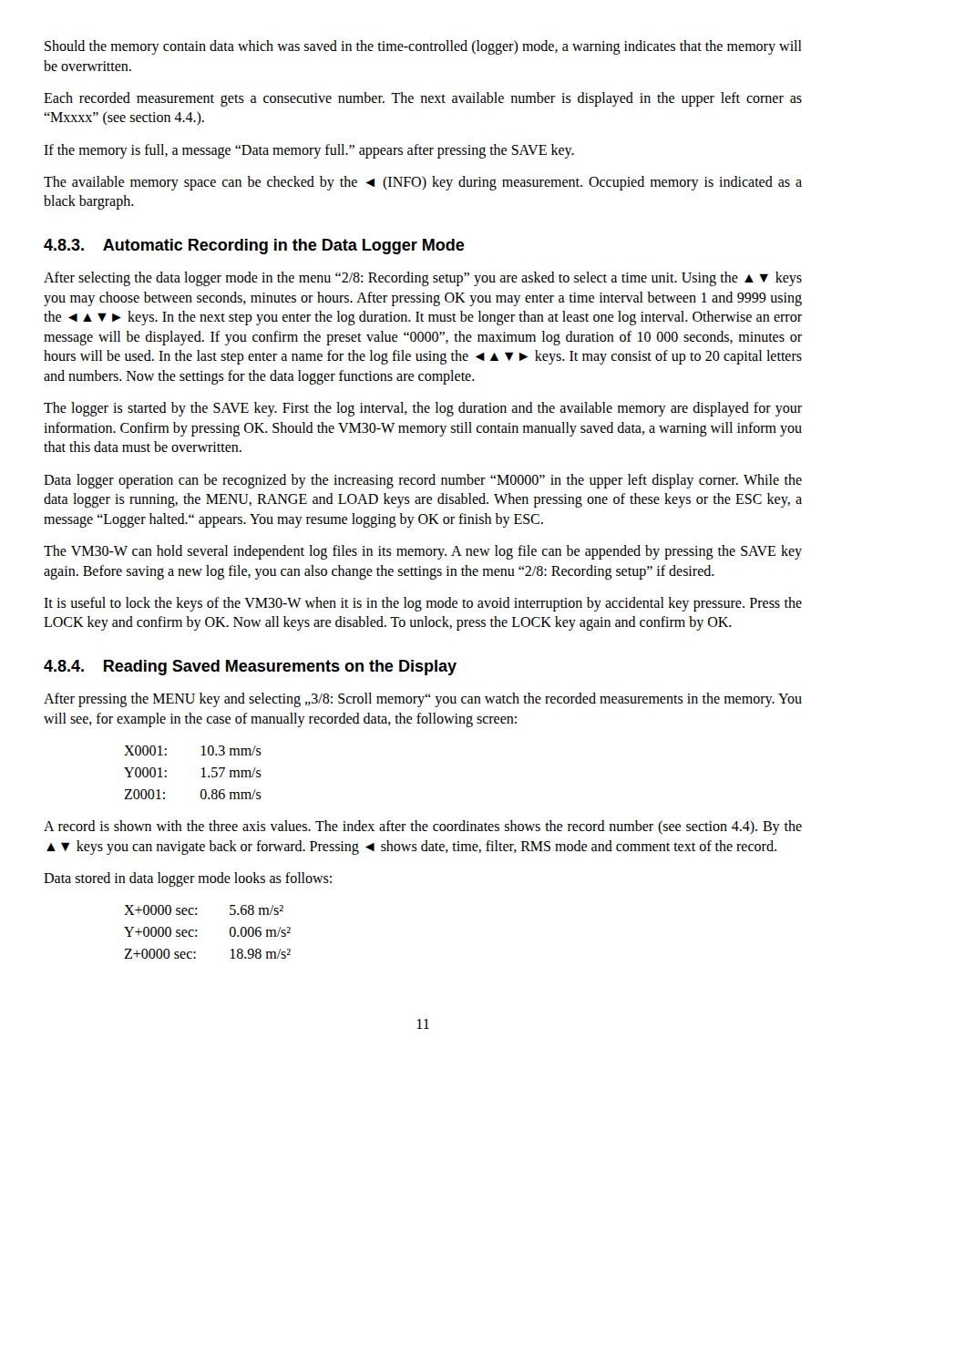Should the memory contain data which was saved in the time-controlled (logger) mode, a warning indicates that the memory will be overwritten.
Each recorded measurement gets a consecutive number. The next available number is displayed in the upper left corner as “Mxxxx” (see section 4.4.).
If the memory is full, a message “Data memory full.” appears after pressing the SAVE key.
The available memory space can be checked by the ◄ (INFO) key during measurement. Occupied memory is indicated as a black bargraph.
4.8.3. Automatic Recording in the Data Logger Mode
After selecting the data logger mode in the menu “2/8: Recording setup” you are asked to select a time unit. Using the ▲▼ keys you may choose between seconds, minutes or hours. After pressing OK you may enter a time interval between 1 and 9999 using the ◄▲▼► keys. In the next step you enter the log duration. It must be longer than at least one log interval. Otherwise an error message will be displayed. If you confirm the preset value “0000”, the maximum log duration of 10 000 seconds, minutes or hours will be used. In the last step enter a name for the log file using the ◄▲▼► keys. It may consist of up to 20 capital letters and numbers. Now the settings for the data logger functions are complete.
The logger is started by the SAVE key. First the log interval, the log duration and the available memory are displayed for your information. Confirm by pressing OK. Should the VM30-W memory still contain manually saved data, a warning will inform you that this data must be overwritten.
Data logger operation can be recognized by the increasing record number “M0000” in the upper left display corner. While the data logger is running, the MENU, RANGE and LOAD keys are disabled. When pressing one of these keys or the ESC key, a message “Logger halted.“ appears. You may resume logging by OK or finish by ESC.
The VM30-W can hold several independent log files in its memory. A new log file can be appended by pressing the SAVE key again. Before saving a new log file, you can also change the settings in the menu “2/8: Recording setup” if desired.
It is useful to lock the keys of the VM30-W when it is in the log mode to avoid interruption by accidental key pressure. Press the LOCK key and confirm by OK. Now all keys are disabled. To unlock, press the LOCK key again and confirm by OK.
4.8.4. Reading Saved Measurements on the Display
After pressing the MENU key and selecting „3/8: Scroll memory“ you can watch the recorded measurements in the memory. You will see, for example in the case of manually recorded data, the following screen:
X0001: 10.3 mm/s
Y0001: 1.57 mm/s
Z0001: 0.86 mm/s
A record is shown with the three axis values. The index after the coordinates shows the record number (see section 4.4). By the ▲▼ keys you can navigate back or forward. Pressing ◄ shows date, time, filter, RMS mode and comment text of the record.
Data stored in data logger mode looks as follows:
X+0000 sec: 5.68 m/s²
Y+0000 sec: 0.006 m/s²
Z+0000 sec: 18.98 m/s²
11